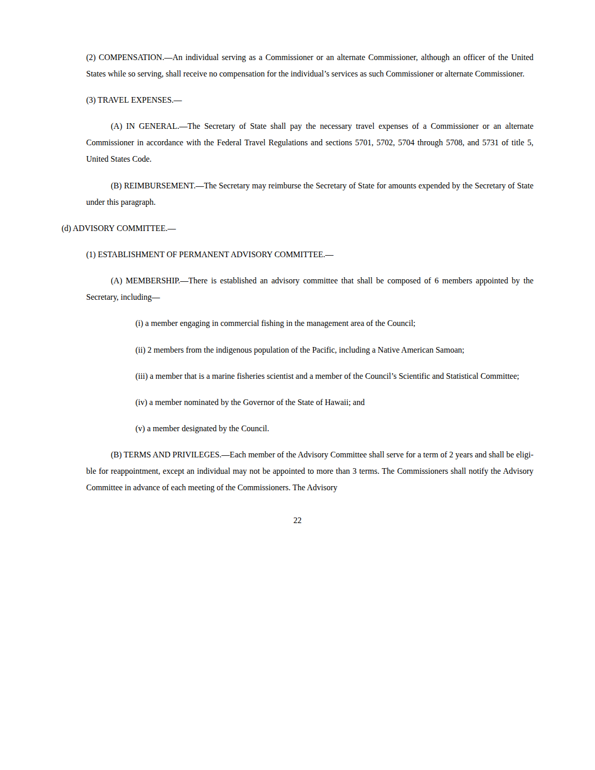(2) COMPENSATION.—An individual serving as a Commissioner or an alternate Commissioner, although an officer of the United States while so serving, shall receive no compensation for the individual’s services as such Commissioner or alternate Commissioner.
(3) TRAVEL EXPENSES.—
(A) IN GENERAL.—The Secretary of State shall pay the necessary travel expenses of a Commissioner or an alternate Commissioner in accordance with the Federal Travel Regulations and sections 5701, 5702, 5704 through 5708, and 5731 of title 5, United States Code.
(B) REIMBURSEMENT.—The Secretary may reimburse the Secretary of State for amounts expended by the Secretary of State under this paragraph.
(d) ADVISORY COMMITTEE.—
(1) ESTABLISHMENT OF PERMANENT ADVISORY COMMITTEE.—
(A) MEMBERSHIP.—There is established an advisory committee that shall be composed of 6 members appointed by the Secretary, including—
(i) a member engaging in commercial fishing in the management area of the Council;
(ii) 2 members from the indigenous population of the Pacific, including a Native American Samoan;
(iii) a member that is a marine fisheries scientist and a member of the Council’s Scientific and Statistical Committee;
(iv) a member nominated by the Governor of the State of Hawaii; and
(v) a member designated by the Council.
(B) TERMS AND PRIVILEGES.—Each member of the Advisory Committee shall serve for a term of 2 years and shall be eligible for reappointment, except an individual may not be appointed to more than 3 terms. The Commissioners shall notify the Advisory Committee in advance of each meeting of the Commissioners. The Advisory
22